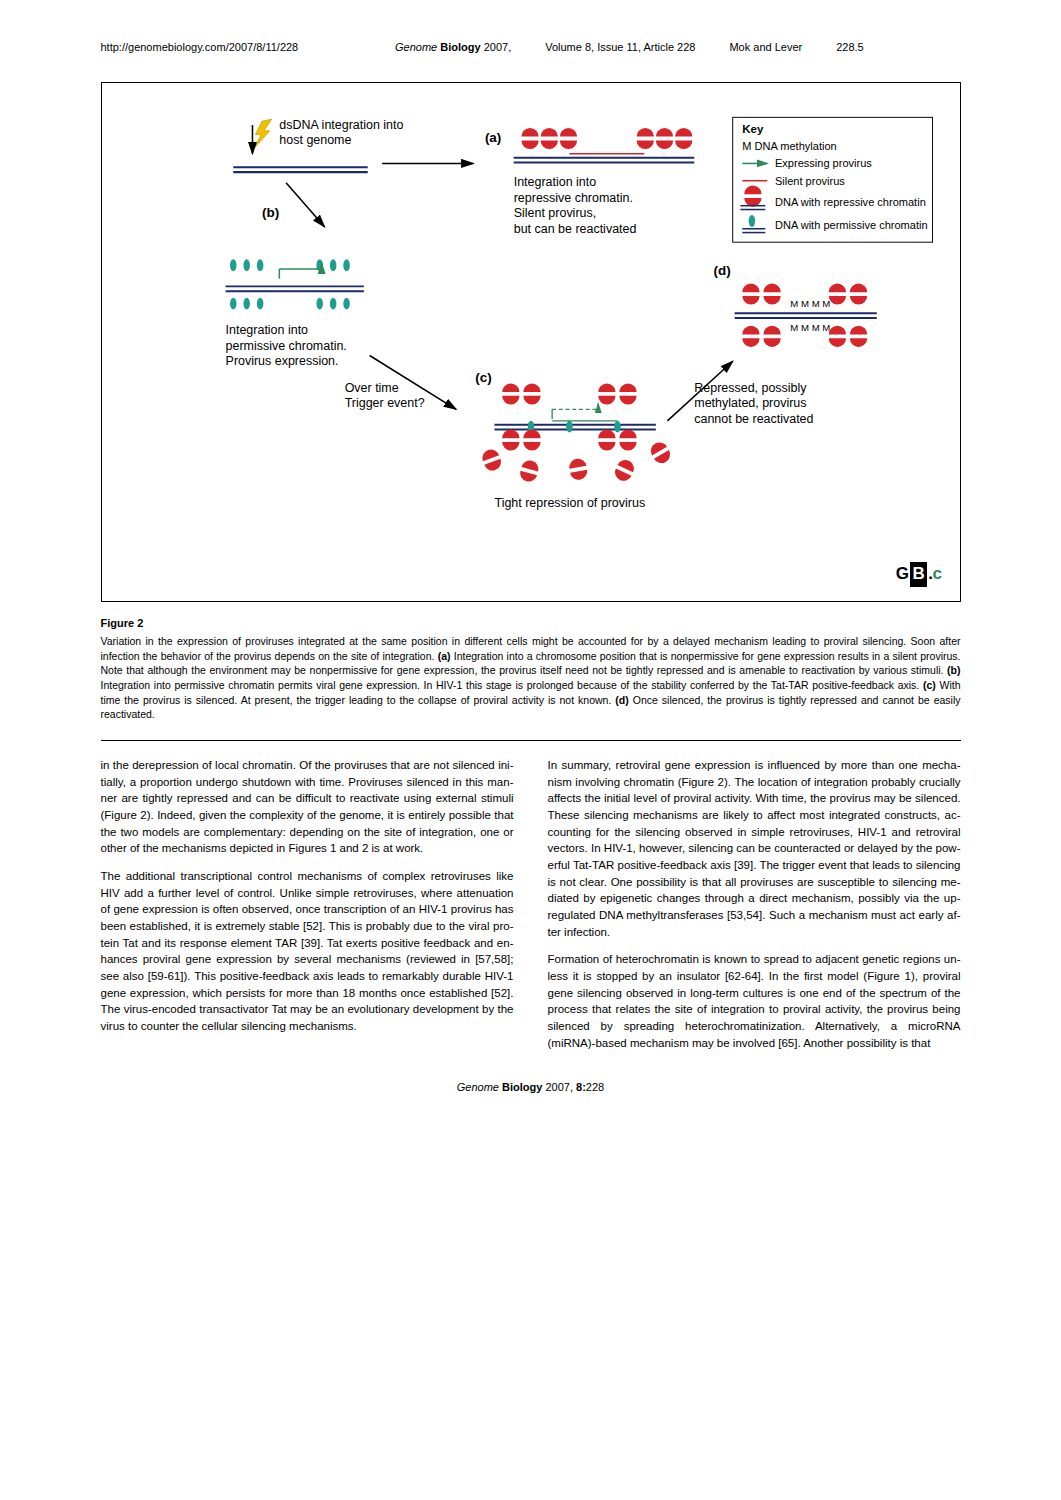http://genomebiology.com/2007/8/11/228
Genome Biology 2007, Volume 8, Issue 11, Article 228 Mok and Lever 228.5
dsDNA integration into host genome (a) Integration into repressive chromatin. Silent provirus, but can be reactivated Key M DNA methylation Expressing provirus Silent provirus DNA with repressive chromatin DNA with permissive chromatin (b) Integration into permissive chromatin. Provirus expression. Over time Trigger event? (c) Tight repression of provirus (d) M M M M M M M M Repressed, possibly methylated, provirus cannot be reactivated
GB. c
Figure 2
Variation in the expression of proviruses integrated at the same position in different cells might be accounted for by a delayed mechanism leading to proviral silencing. Soon after infection the behavior of the provirus depends on the site of integration. (a) Integration into a chromosome position that is nonpermissive for gene expression results in a silent provirus. Note that although the environment may be nonpermissive for gene expression, the provirus itself need not be tightly repressed and is amenable to reactivation by various stimuli. (b) Integration into permissive chromatin permits viral gene expression. In HIV-1 this stage is prolonged because of the stability conferred by the Tat-TAR positive-feedback axis. (c) With time the provirus is silenced. At present, the trigger leading to the collapse of proviral activity is not known. (d) Once silenced, the provirus is tightly repressed and cannot be easily reactivated.
in the derepression of local chromatin. Of the proviruses that are not silenced initially, a proportion undergo shutdown with time. Proviruses silenced in this manner are tightly repressed and can be difficult to reactivate using external stimuli (Figure 2). Indeed, given the complexity of the genome, it is entirely possible that the two models are complementary: depending on the site of integration, one or other of the mechanisms depicted in Figures 1 and 2 is at work.
The additional transcriptional control mechanisms of complex retroviruses like HIV add a further level of control. Unlike simple retroviruses, where attenuation of gene expression is often observed, once transcription of an HIV-1 provirus has been established, it is extremely stable [52]. This is probably due to the viral protein Tat and its response element TAR [39]. Tat exerts positive feedback and enhances proviral gene expression by several mechanisms (reviewed in [57,58]; see also [59-61]). This positive-feedback axis leads to remarkably durable HIV-1 gene expression, which persists for more than 18 months once established [52]. The virus-encoded transactivator Tat may be an evolutionary development by the virus to counter the cellular silencing mechanisms.
In summary, retroviral gene expression is influenced by more than one mechanism involving chromatin (Figure 2). The location of integration probably crucially affects the initial level of proviral activity. With time, the provirus may be silenced. These silencing mechanisms are likely to affect most integrated constructs, accounting for the silencing observed in simple retroviruses, HIV-1 and retroviral vectors. In HIV-1, however, silencing can be counteracted or delayed by the powerful Tat-TAR positive-feedback axis [39]. The trigger event that leads to silencing is not clear. One possibility is that all proviruses are susceptible to silencing mediated by epigenetic changes through a direct mechanism, possibly via the upregulated DNA methyltransferases [53,54]. Such a mechanism must act early after infection.
Formation of heterochromatin is known to spread to adjacent genetic regions unless it is stopped by an insulator [62-64]. In the first model (Figure 1), proviral gene silencing observed in long-term cultures is one end of the spectrum of the process that relates the site of integration to proviral activity, the provirus being silenced by spreading heterochromatinization. Alternatively, a microRNA (miRNA)-based mechanism may be involved [65]. Another possibility is that
Genome Biology 2007, 8: 228